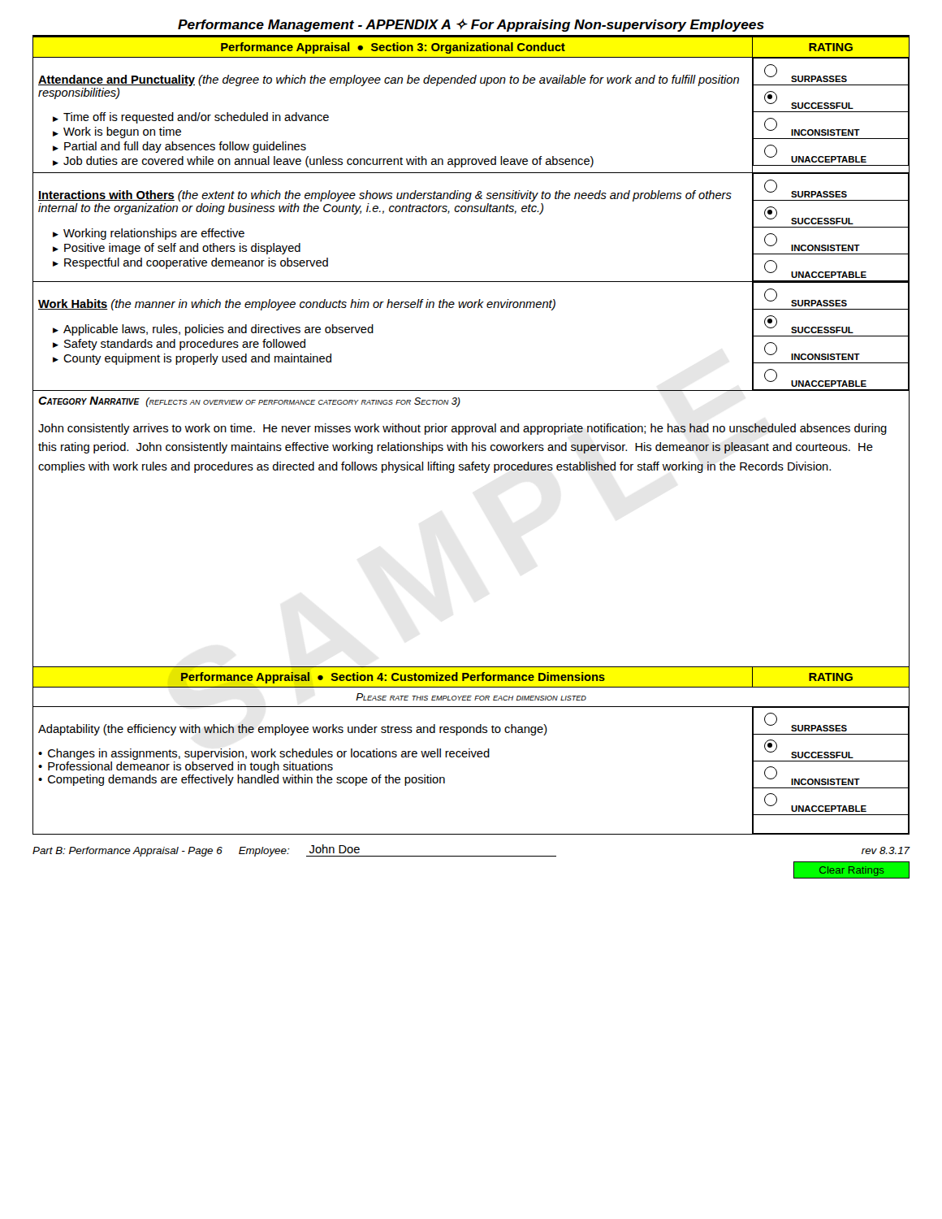SAMPLE
Performance Management - APPENDIX A ✧ For Appraising Non-supervisory Employees
| Performance Appraisal ● Section 3: Organizational Conduct | RATING |
| Attendance and Punctuality (the degree to which the employee can be depended upon to be available for work and to fulfill position responsibilities) Time off is requested and/or scheduled in advance Work is begun on time Partial and full day absences follow guidelines Job duties are covered while on annual leave (unless concurrent with an approved leave of absence) | / / SURPASSES / / / SUCCESSFUL / / / INCONSISTENT / / / UNACCEPTABLE / |
| Interactions with Others (the extent to which the employee shows understanding & sensitivity to the needs and problems of others internal to the organization or doing business with the County, i.e., contractors, consultants, etc.) Working relationships are effective Positive image of self and others is displayed Respectful and cooperative demeanor is observed | / / SURPASSES / / / SUCCESSFUL / / / INCONSISTENT / / / UNACCEPTABLE / |
| Work Habits (the manner in which the employee conducts him or herself in the work environment) Applicable laws, rules, policies and directives are observed Safety standards and procedures are followed County equipment is properly used and maintained | / / SURPASSES / / / SUCCESSFUL / / / INCONSISTENT / / / UNACCEPTABLE / |
| Category Narrative (reflects an overview of performance category ratings for Section 3) John consistently arrives to work on time. He never misses work without prior approval and appropriate notification; he has had no unscheduled absences during this rating period. John consistently maintains effective working relationships with his coworkers and supervisor. His demeanor is pleasant and courteous. He complies with work rules and procedures as directed and follows physical lifting safety procedures established for staff working in the Records Division. |
| Performance Appraisal ● Section 4: Customized Performance Dimensions | RATING |
| Please rate this employee for each dimension listed |
| Adaptability (the efficiency with which the employee works under stress and responds to change) Changes in assignments, supervision, work schedules or locations are well received Professional demeanor is observed in tough situations Competing demands are effectively handled within the scope of the position | / / SURPASSES / / / SUCCESSFUL / / / INCONSISTENT / / / UNACCEPTABLE / |
Part B: Performance Appraisal - Page 6 Employee: John Doe rev 8.3.17
Clear Ratings